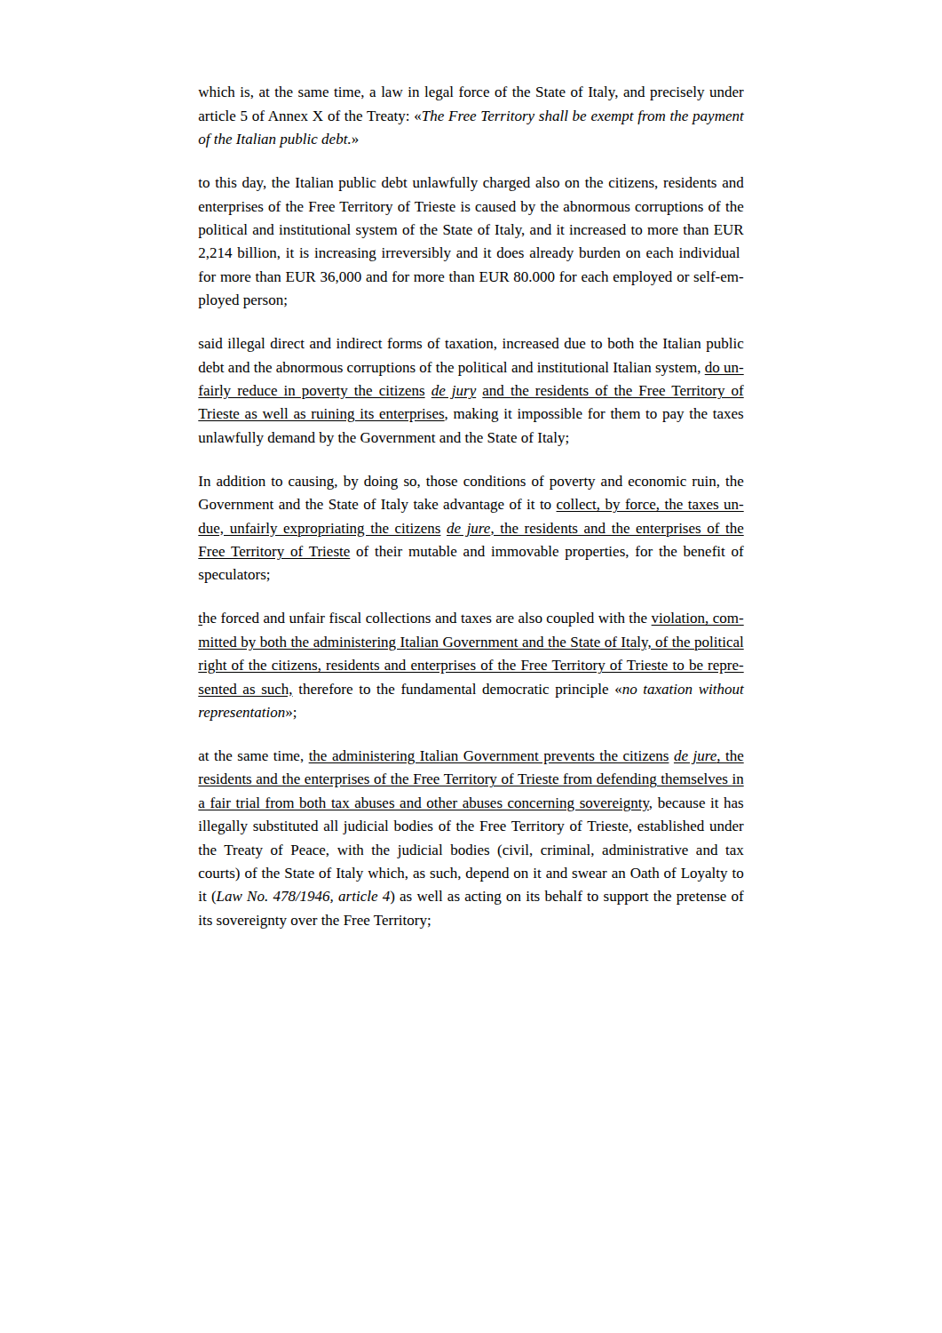which is, at the same time, a law in legal force of the State of Italy, and precisely under article 5 of Annex X of the Treaty: «The Free Territory shall be exempt from the payment of the Italian public debt.»
to this day, the Italian public debt unlawfully charged also on the citizens, residents and enterprises of the Free Territory of Trieste is caused by the abnormous corruptions of the political and institutional system of the State of Italy, and it increased to more than EUR 2,214 billion, it is increasing irreversibly and it does already burden on each individual for more than EUR 36,000 and for more than EUR 80.000 for each employed or self-employed person;
said illegal direct and indirect forms of taxation, increased due to both the Italian public debt and the abnormous corruptions of the political and institutional Italian system, do unfairly reduce in poverty the citizens de jury and the residents of the Free Territory of Trieste as well as ruining its enterprises, making it impossible for them to pay the taxes unlawfully demand by the Government and the State of Italy;
In addition to causing, by doing so, those conditions of poverty and economic ruin, the Government and the State of Italy take advantage of it to collect, by force, the taxes undue, unfairly expropriating the citizens de jure, the residents and the enterprises of the Free Territory of Trieste of their mutable and immovable properties, for the benefit of speculators;
the forced and unfair fiscal collections and taxes are also coupled with the violation, committed by both the administering Italian Government and the State of Italy, of the political right of the citizens, residents and enterprises of the Free Territory of Trieste to be represented as such, therefore to the fundamental democratic principle «no taxation without representation»;
at the same time, the administering Italian Government prevents the citizens de jure, the residents and the enterprises of the Free Territory of Trieste from defending themselves in a fair trial from both tax abuses and other abuses concerning sovereignty, because it has illegally substituted all judicial bodies of the Free Territory of Trieste, established under the Treaty of Peace, with the judicial bodies (civil, criminal, administrative and tax courts) of the State of Italy which, as such, depend on it and swear an Oath of Loyalty to it (Law No. 478/1946, article 4) as well as acting on its behalf to support the pretense of its sovereignty over the Free Territory;